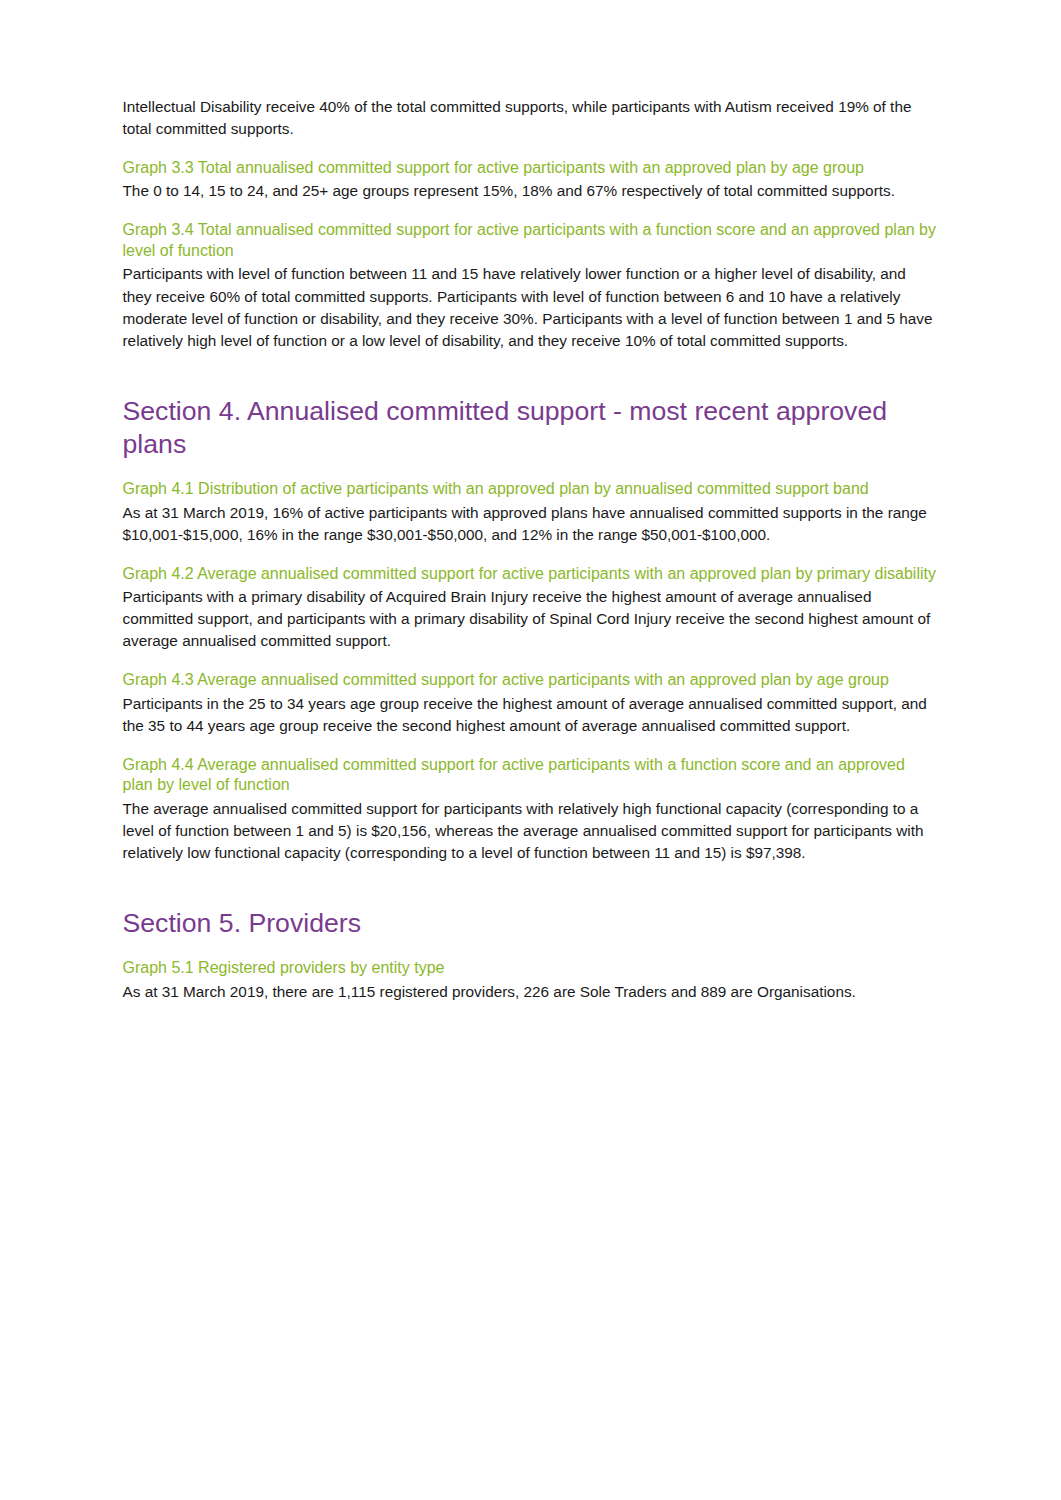Intellectual Disability receive 40% of the total committed supports, while participants with Autism received 19% of the total committed supports.
Graph 3.3 Total annualised committed support for active participants with an approved plan by age group
The 0 to 14, 15 to 24, and 25+ age groups represent 15%, 18% and 67% respectively of total committed supports.
Graph 3.4 Total annualised committed support for active participants with a function score and an approved plan by level of function
Participants with level of function between 11 and 15 have relatively lower function or a higher level of disability, and they receive 60% of total committed supports. Participants with level of function between 6 and 10 have a relatively moderate level of function or disability, and they receive 30%. Participants with a level of function between 1 and 5 have relatively high level of function or a low level of disability, and they receive 10% of total committed supports.
Section 4. Annualised committed support - most recent approved plans
Graph 4.1 Distribution of active participants with an approved plan by annualised committed support band
As at 31 March 2019, 16% of active participants with approved plans have annualised committed supports in the range $10,001-$15,000, 16% in the range $30,001-$50,000, and 12% in the range $50,001-$100,000.
Graph 4.2 Average annualised committed support for active participants with an approved plan by primary disability
Participants with a primary disability of Acquired Brain Injury receive the highest amount of average annualised committed support, and participants with a primary disability of Spinal Cord Injury receive the second highest amount of average annualised committed support.
Graph 4.3 Average annualised committed support for active participants with an approved plan by age group
Participants in the 25 to 34 years age group receive the highest amount of average annualised committed support, and the 35 to 44 years age group receive the second highest amount of average annualised committed support.
Graph 4.4 Average annualised committed support for active participants with a function score and an approved plan by level of function
The average annualised committed support for participants with relatively high functional capacity (corresponding to a level of function between 1 and 5) is $20,156, whereas the average annualised committed support for participants with relatively low functional capacity (corresponding to a level of function between 11 and 15) is $97,398.
Section 5. Providers
Graph 5.1 Registered providers by entity type
As at 31 March 2019, there are 1,115 registered providers, 226 are Sole Traders and 889 are Organisations.